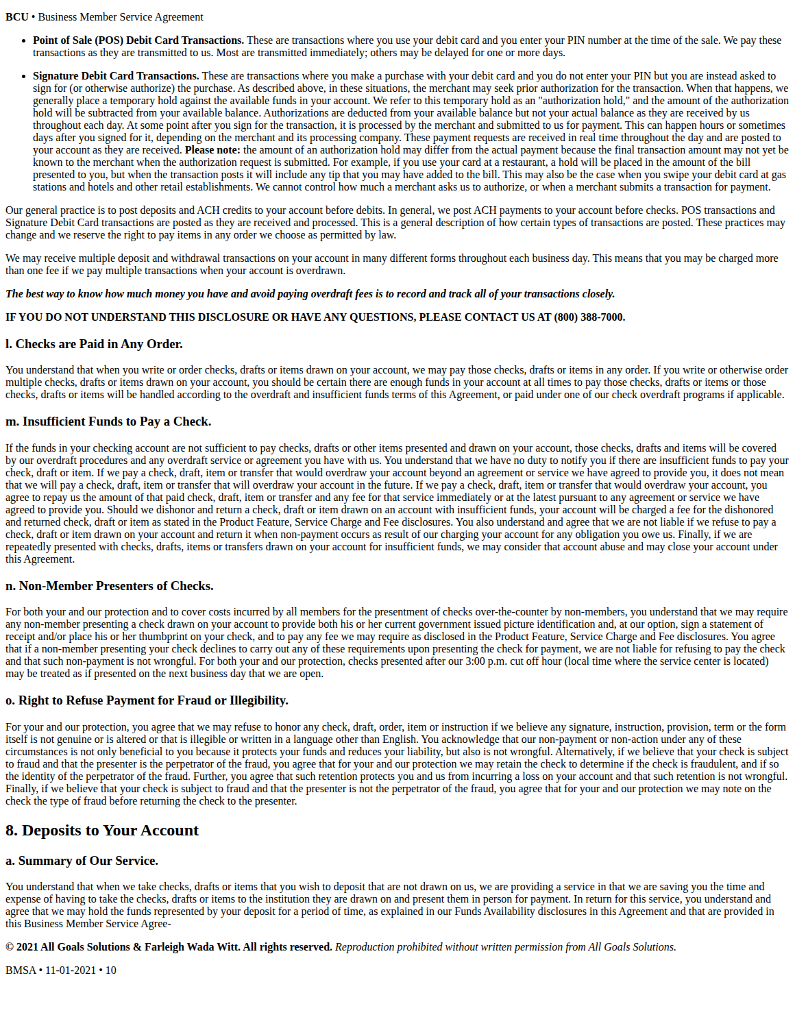BCU • Business Member Service Agreement
Point of Sale (POS) Debit Card Transactions. These are transactions where you use your debit card and you enter your PIN number at the time of the sale. We pay these transactions as they are transmitted to us. Most are transmitted immediately; others may be delayed for one or more days.
Signature Debit Card Transactions. These are transactions where you make a purchase with your debit card and you do not enter your PIN but you are instead asked to sign for (or otherwise authorize) the purchase. As described above, in these situations, the merchant may seek prior authorization for the transaction. When that happens, we generally place a temporary hold against the available funds in your account. We refer to this temporary hold as an "authorization hold," and the amount of the authorization hold will be subtracted from your available balance. Authorizations are deducted from your available balance but not your actual balance as they are received by us throughout each day. At some point after you sign for the transaction, it is processed by the merchant and submitted to us for payment. This can happen hours or sometimes days after you signed for it, depending on the merchant and its processing company. These payment requests are received in real time throughout the day and are posted to your account as they are received. Please note: the amount of an authorization hold may differ from the actual payment because the final transaction amount may not yet be known to the merchant when the authorization request is submitted. For example, if you use your card at a restaurant, a hold will be placed in the amount of the bill presented to you, but when the transaction posts it will include any tip that you may have added to the bill. This may also be the case when you swipe your debit card at gas stations and hotels and other retail establishments. We cannot control how much a merchant asks us to authorize, or when a merchant submits a transaction for payment.
Our general practice is to post deposits and ACH credits to your account before debits. In general, we post ACH payments to your account before checks. POS transactions and Signature Debit Card transactions are posted as they are received and processed. This is a general description of how certain types of transactions are posted. These practices may change and we reserve the right to pay items in any order we choose as permitted by law.
We may receive multiple deposit and withdrawal transactions on your account in many different forms throughout each business day. This means that you may be charged more than one fee if we pay multiple transactions when your account is overdrawn.
The best way to know how much money you have and avoid paying overdraft fees is to record and track all of your transactions closely.
IF YOU DO NOT UNDERSTAND THIS DISCLOSURE OR HAVE ANY QUESTIONS, PLEASE CONTACT US AT (800) 388-7000.
l. Checks are Paid in Any Order.
You understand that when you write or order checks, drafts or items drawn on your account, we may pay those checks, drafts or items in any order. If you write or otherwise order multiple checks, drafts or items drawn on your account, you should be certain there are enough funds in your account at all times to pay those checks, drafts or items or those checks, drafts or items will be handled according to the overdraft and insufficient funds terms of this Agreement, or paid under one of our check overdraft programs if applicable.
m. Insufficient Funds to Pay a Check.
If the funds in your checking account are not sufficient to pay checks, drafts or other items presented and drawn on your account, those checks, drafts and items will be covered by our overdraft procedures and any overdraft service or agreement you have with us. You understand that we have no duty to notify you if there are insufficient funds to pay your check, draft or item. If we pay a check, draft, item or transfer that would overdraw your account beyond an agreement or service we have agreed to provide you, it does not mean that we will pay a check, draft, item or transfer that will overdraw your account in the future. If we pay a check, draft, item or transfer that would overdraw your account, you agree to repay us the amount of that paid check, draft, item or transfer and any fee for that service immediately or at the latest pursuant to any agreement or service we have agreed to provide you. Should we dishonor and return a check, draft or item drawn on an account with insufficient funds, your account will be charged a fee for the dishonored and returned check, draft or item as stated in the Product Feature, Service Charge and Fee disclosures. You also understand and agree that we are not liable if we refuse to pay a check, draft or item drawn on your account and return it when non-payment occurs as result of our charging your account for any obligation you owe us. Finally, if we are repeatedly presented with checks, drafts, items or transfers drawn on your account for insufficient funds, we may consider that account abuse and may close your account under this Agreement.
n. Non-Member Presenters of Checks.
For both your and our protection and to cover costs incurred by all members for the presentment of checks over-the-counter by non-members, you understand that we may require any non-member presenting a check drawn on your account to provide both his or her current government issued picture identification and, at our option, sign a statement of receipt and/or place his or her thumbprint on your check, and to pay any fee we may require as disclosed in the Product Feature, Service Charge and Fee disclosures. You agree that if a non-member presenting your check declines to carry out any of these requirements upon presenting the check for payment, we are not liable for refusing to pay the check and that such non-payment is not wrongful. For both your and our protection, checks presented after our 3:00 p.m. cut off hour (local time where the service center is located) may be treated as if presented on the next business day that we are open.
o. Right to Refuse Payment for Fraud or Illegibility.
For your and our protection, you agree that we may refuse to honor any check, draft, order, item or instruction if we believe any signature, instruction, provision, term or the form itself is not genuine or is altered or that is illegible or written in a language other than English. You acknowledge that our non-payment or non-action under any of these circumstances is not only beneficial to you because it protects your funds and reduces your liability, but also is not wrongful. Alternatively, if we believe that your check is subject to fraud and that the presenter is the perpetrator of the fraud, you agree that for your and our protection we may retain the check to determine if the check is fraudulent, and if so the identity of the perpetrator of the fraud. Further, you agree that such retention protects you and us from incurring a loss on your account and that such retention is not wrongful. Finally, if we believe that your check is subject to fraud and that the presenter is not the perpetrator of the fraud, you agree that for your and our protection we may note on the check the type of fraud before returning the check to the presenter.
8. Deposits to Your Account
a. Summary of Our Service.
You understand that when we take checks, drafts or items that you wish to deposit that are not drawn on us, we are providing a service in that we are saving you the time and expense of having to take the checks, drafts or items to the institution they are drawn on and present them in person for payment. In return for this service, you understand and agree that we may hold the funds represented by your deposit for a period of time, as explained in our Funds Availability disclosures in this Agreement and that are provided in this Business Member Service Agree-
© 2021 All Goals Solutions & Farleigh Wada Witt. All rights reserved. Reproduction prohibited without written permission from All Goals Solutions.
BMSA • 11-01-2021 • 10